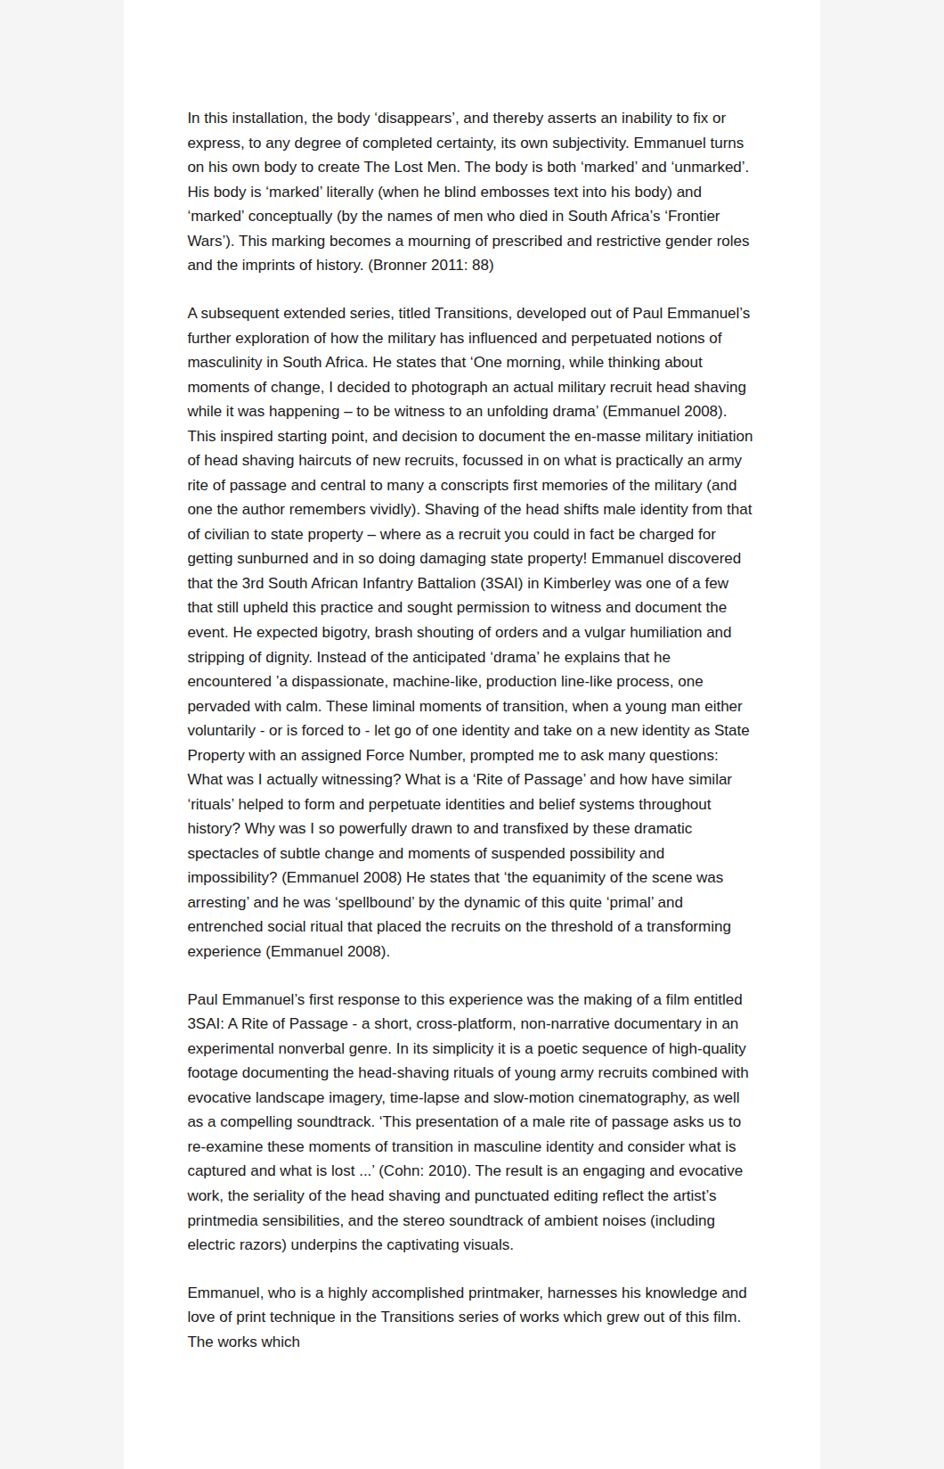In this installation, the body ‘disappears’, and thereby asserts an inability to fix or express, to any degree of completed certainty, its own subjectivity. Emmanuel turns on his own body to create The Lost Men. The body is both ‘marked’ and ‘unmarked’. His body is ‘marked’ literally (when he blind embosses text into his body) and ‘marked’ conceptually (by the names of men who died in South Africa’s ‘Frontier Wars’). This marking becomes a mourning of prescribed and restrictive gender roles and the imprints of history. (Bronner 2011: 88)
A subsequent extended series, titled Transitions, developed out of Paul Emmanuel’s further exploration of how the military has influenced and perpetuated notions of masculinity in South Africa. He states that ‘One morning, while thinking about moments of change, I decided to photograph an actual military recruit head shaving while it was happening – to be witness to an unfolding drama’ (Emmanuel 2008). This inspired starting point, and decision to document the en-masse military initiation of head shaving haircuts of new recruits, focussed in on what is practically an army rite of passage and central to many a conscripts first memories of the military (and one the author remembers vividly). Shaving of the head shifts male identity from that of civilian to state property – where as a recruit you could in fact be charged for getting sunburned and in so doing damaging state property! Emmanuel discovered that the 3rd South African Infantry Battalion (3SAI) in Kimberley was one of a few that still upheld this practice and sought permission to witness and document the event. He expected bigotry, brash shouting of orders and a vulgar humiliation and stripping of dignity. Instead of the anticipated ‘drama’ he explains that he encountered ’a dispassionate, machine-like, production line-like process, one pervaded with calm. These liminal moments of transition, when a young man either voluntarily - or is forced to - let go of one identity and take on a new identity as State Property with an assigned Force Number, prompted me to ask many questions: What was I actually witnessing? What is a ‘Rite of Passage’ and how have similar ‘rituals’ helped to form and perpetuate identities and belief systems throughout history? Why was I so powerfully drawn to and transfixed by these dramatic spectacles of subtle change and moments of suspended possibility and impossibility? (Emmanuel 2008) He states that ‘the equanimity of the scene was arresting’ and he was ‘spellbound’ by the dynamic of this quite ‘primal’ and entrenched social ritual that placed the recruits on the threshold of a transforming experience (Emmanuel 2008).
Paul Emmanuel’s first response to this experience was the making of a film entitled 3SAI: A Rite of Passage - a short, cross-platform, non-narrative documentary in an experimental nonverbal genre. In its simplicity it is a poetic sequence of high-quality footage documenting the head-shaving rituals of young army recruits combined with evocative landscape imagery, time-lapse and slow-motion cinematography, as well as a compelling soundtrack. ‘This presentation of a male rite of passage asks us to re-examine these moments of transition in masculine identity and consider what is captured and what is lost ...’ (Cohn: 2010). The result is an engaging and evocative work, the seriality of the head shaving and punctuated editing reflect the artist’s printmedia sensibilities, and the stereo soundtrack of ambient noises (including electric razors) underpins the captivating visuals.
Emmanuel, who is a highly accomplished printmaker, harnesses his knowledge and love of print technique in the Transitions series of works which grew out of this film. The works which